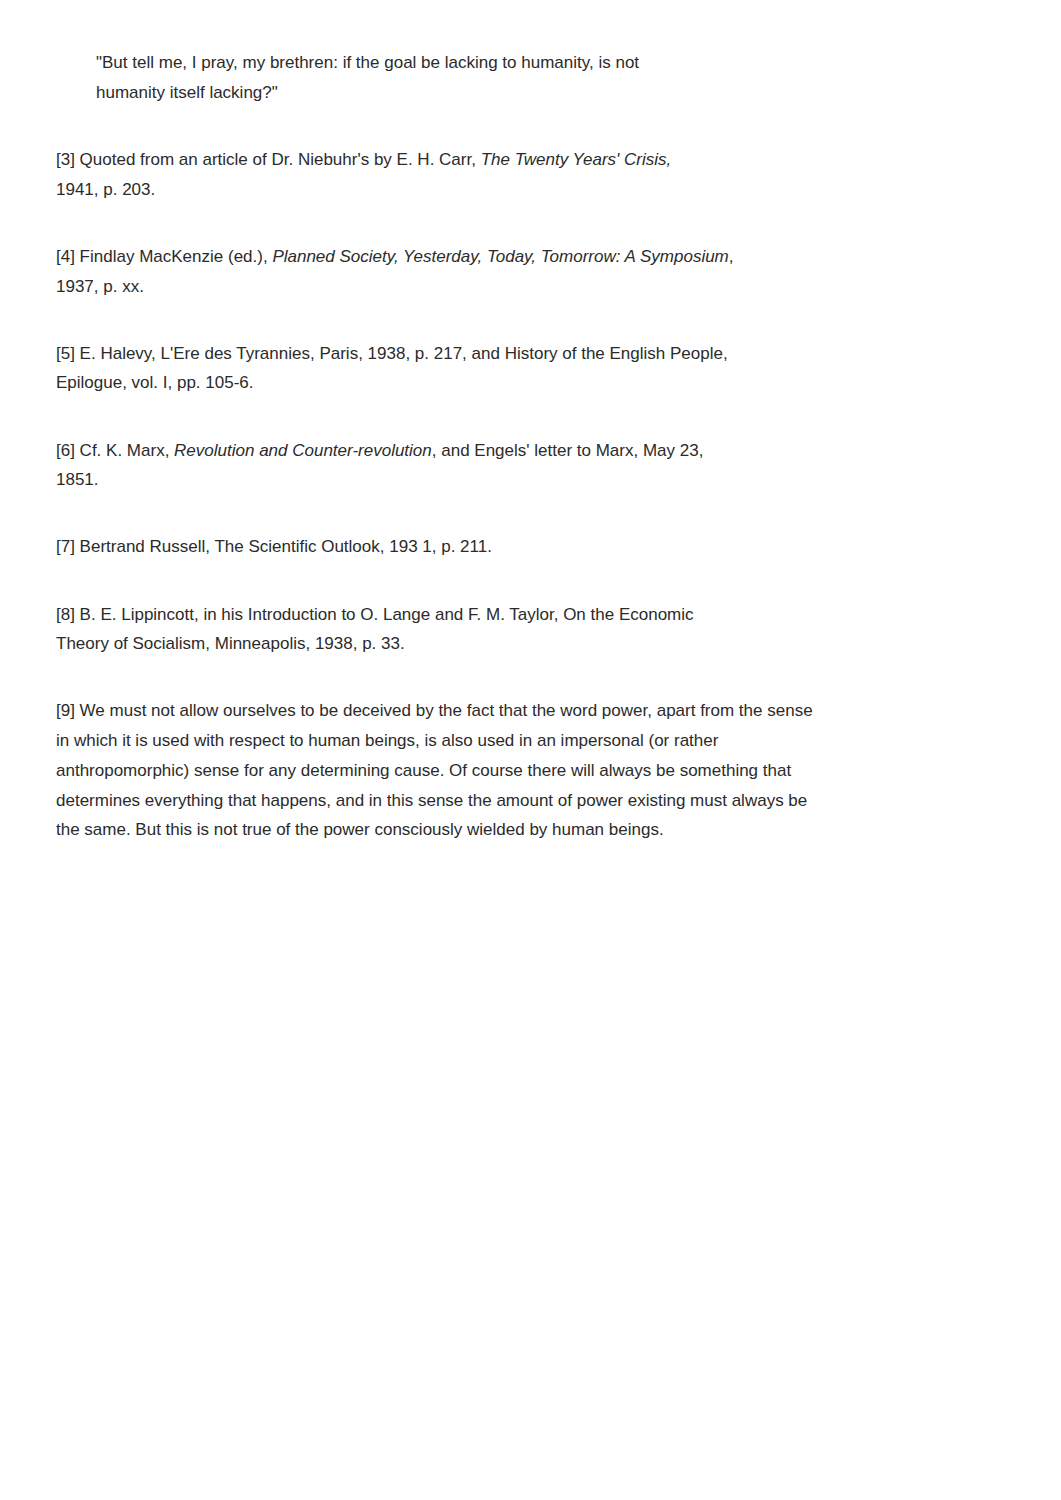"But tell me, I pray, my brethren: if the goal be lacking to humanity, is not
humanity itself lacking?"
[3] Quoted from an article of Dr. Niebuhr's by E. H. Carr, The Twenty Years' Crisis,
1941, p. 203.
[4] Findlay MacKenzie (ed.), Planned Society, Yesterday, Today, Tomorrow: A Symposium,
1937, p. xx.
[5] E. Halevy, L'Ere des Tyrannies, Paris, 1938, p. 217, and History of the English People,
Epilogue, vol. I, pp. 105-6.
[6] Cf. K. Marx, Revolution and Counter-revolution, and Engels' letter to Marx, May 23,
1851.
[7] Bertrand Russell, The Scientific Outlook, 193 1, p. 211.
[8] B. E. Lippincott, in his Introduction to O. Lange and F. M. Taylor, On the Economic
Theory of Socialism, Minneapolis, 1938, p. 33.
[9] We must not allow ourselves to be deceived by the fact that the word power, apart from the sense in which it is used with respect to human beings, is also used in an impersonal (or rather anthropomorphic) sense for any determining cause. Of course there will always be something that determines everything that happens, and in this sense the amount of power existing must always be the same. But this is not true of the power consciously wielded by human beings.